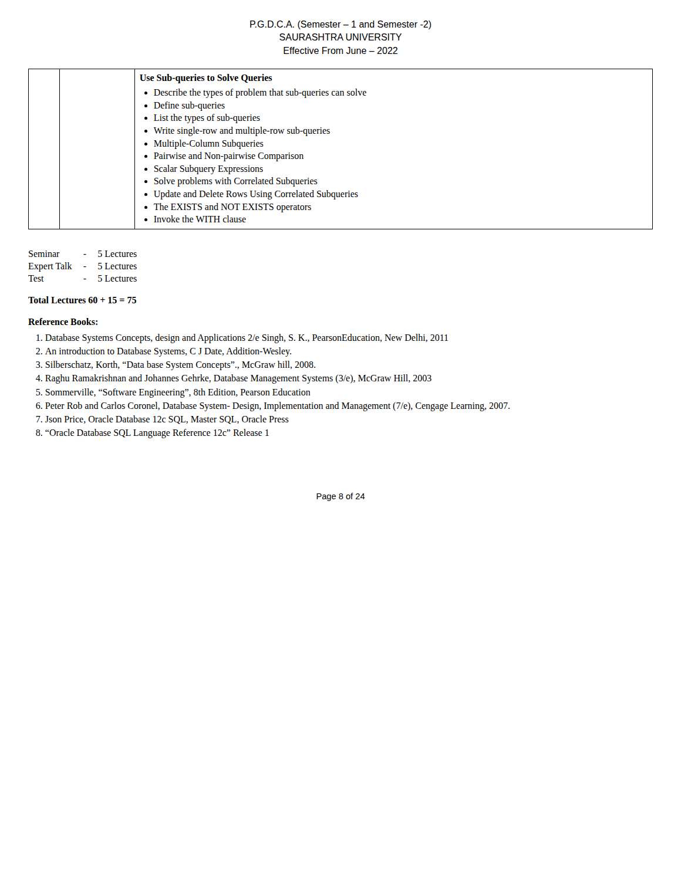P.G.D.C.A. (Semester – 1 and Semester -2)
SAURASHTRA UNIVERSITY
Effective From June – 2022
| | | Use Sub-queries to Solve Queries Describe the types of problem that sub-queries can solve Define sub-queries List the types of sub-queries Write single-row and multiple-row sub-queries Multiple-Column Subqueries Pairwise and Non-pairwise Comparison Scalar Subquery Expressions Solve problems with Correlated Subqueries Update and Delete Rows Using Correlated Subqueries The EXISTS and NOT EXISTS operators Invoke the WITH clause |
| Seminar | - | 5 Lectures |
| Expert Talk | - | 5 Lectures |
| Test | - | 5 Lectures |
Total Lectures 60 + 15 = 75
Reference Books:
Database Systems Concepts, design and Applications 2/e Singh, S. K., PearsonEducation, New Delhi, 2011
An introduction to Database Systems, C J Date, Addition-Wesley.
Silberschatz, Korth, “Data base System Concepts”., McGraw hill, 2008.
Raghu Ramakrishnan and Johannes Gehrke, Database Management Systems (3/e), McGraw Hill, 2003
Sommerville, “Software Engineering”, 8th Edition, Pearson Education
Peter Rob and Carlos Coronel, Database System- Design, Implementation and Management (7/e), Cengage Learning, 2007.
Json Price, Oracle Database 12c SQL, Master SQL, Oracle Press
“Oracle Database SQL Language Reference 12c” Release 1
Page 8 of 24